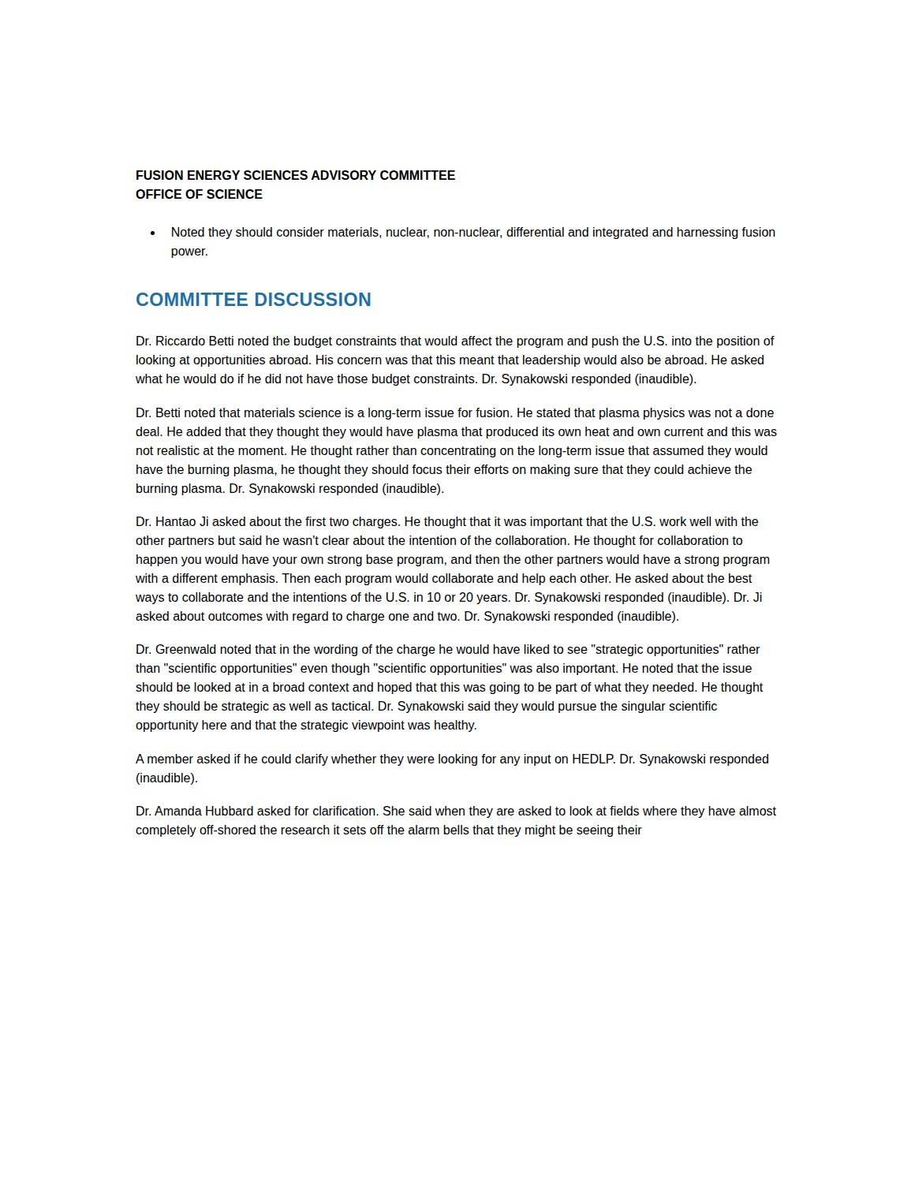FUSION ENERGY SCIENCES ADVISORY COMMITTEE
OFFICE OF SCIENCE
Noted they should consider materials, nuclear, non-nuclear, differential and integrated and harnessing fusion power.
COMMITTEE DISCUSSION
Dr. Riccardo Betti noted the budget constraints that would affect the program and push the U.S. into the position of looking at opportunities abroad. His concern was that this meant that leadership would also be abroad. He asked what he would do if he did not have those budget constraints. Dr. Synakowski responded (inaudible).
Dr. Betti noted that materials science is a long-term issue for fusion. He stated that plasma physics was not a done deal. He added that they thought they would have plasma that produced its own heat and own current and this was not realistic at the moment. He thought rather than concentrating on the long-term issue that assumed they would have the burning plasma, he thought they should focus their efforts on making sure that they could achieve the burning plasma. Dr. Synakowski responded (inaudible).
Dr. Hantao Ji asked about the first two charges. He thought that it was important that the U.S. work well with the other partners but said he wasn't clear about the intention of the collaboration. He thought for collaboration to happen you would have your own strong base program, and then the other partners would have a strong program with a different emphasis. Then each program would collaborate and help each other. He asked about the best ways to collaborate and the intentions of the U.S. in 10 or 20 years. Dr. Synakowski responded (inaudible). Dr. Ji asked about outcomes with regard to charge one and two. Dr. Synakowski responded (inaudible).
Dr. Greenwald noted that in the wording of the charge he would have liked to see "strategic opportunities" rather than "scientific opportunities" even though "scientific opportunities" was also important. He noted that the issue should be looked at in a broad context and hoped that this was going to be part of what they needed. He thought they should be strategic as well as tactical. Dr. Synakowski said they would pursue the singular scientific opportunity here and that the strategic viewpoint was healthy.
A member asked if he could clarify whether they were looking for any input on HEDLP. Dr. Synakowski responded (inaudible).
Dr. Amanda Hubbard asked for clarification. She said when they are asked to look at fields where they have almost completely off-shored the research it sets off the alarm bells that they might be seeing their